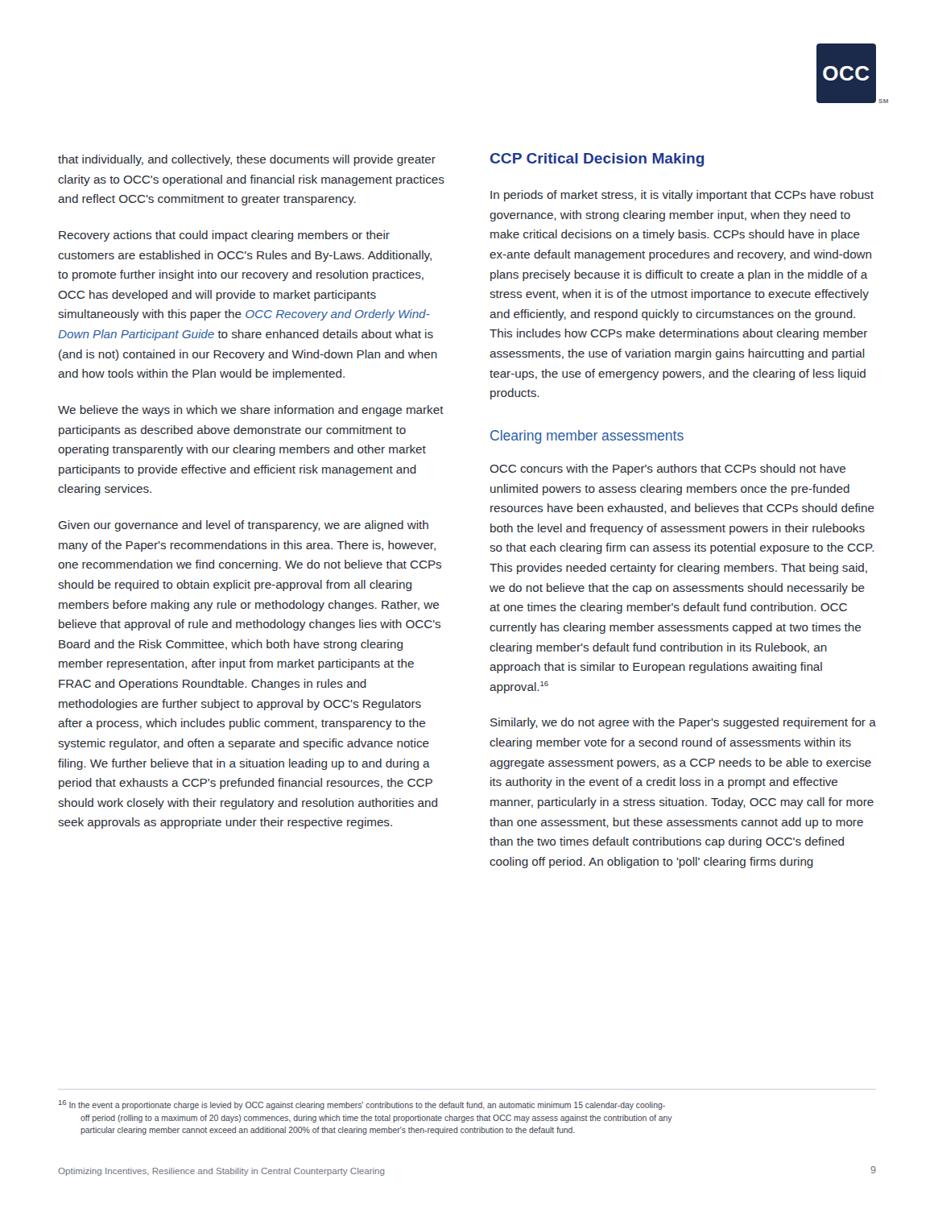OCC
SM
that individually, and collectively, these documents will provide greater clarity as to OCC's operational and financial risk management practices and reflect OCC's commitment to greater transparency.
Recovery actions that could impact clearing members or their customers are established in OCC's Rules and By-Laws. Additionally, to promote further insight into our recovery and resolution practices, OCC has developed and will provide to market participants simultaneously with this paper the OCC Recovery and Orderly Wind-Down Plan Participant Guide to share enhanced details about what is (and is not) contained in our Recovery and Wind-down Plan and when and how tools within the Plan would be implemented.
We believe the ways in which we share information and engage market participants as described above demonstrate our commitment to operating transparently with our clearing members and other market participants to provide effective and efficient risk management and clearing services.
Given our governance and level of transparency, we are aligned with many of the Paper's recommendations in this area. There is, however, one recommendation we find concerning. We do not believe that CCPs should be required to obtain explicit pre-approval from all clearing members before making any rule or methodology changes. Rather, we believe that approval of rule and methodology changes lies with OCC's Board and the Risk Committee, which both have strong clearing member representation, after input from market participants at the FRAC and Operations Roundtable. Changes in rules and methodologies are further subject to approval by OCC's Regulators after a process, which includes public comment, transparency to the systemic regulator, and often a separate and specific advance notice filing. We further believe that in a situation leading up to and during a period that exhausts a CCP's prefunded financial resources, the CCP should work closely with their regulatory and resolution authorities and seek approvals as appropriate under their respective regimes.
CCP Critical Decision Making
In periods of market stress, it is vitally important that CCPs have robust governance, with strong clearing member input, when they need to make critical decisions on a timely basis. CCPs should have in place ex-ante default management procedures and recovery, and wind-down plans precisely because it is difficult to create a plan in the middle of a stress event, when it is of the utmost importance to execute effectively and efficiently, and respond quickly to circumstances on the ground. This includes how CCPs make determinations about clearing member assessments, the use of variation margin gains haircutting and partial tear-ups, the use of emergency powers, and the clearing of less liquid products.
Clearing member assessments
OCC concurs with the Paper's authors that CCPs should not have unlimited powers to assess clearing members once the pre-funded resources have been exhausted, and believes that CCPs should define both the level and frequency of assessment powers in their rulebooks so that each clearing firm can assess its potential exposure to the CCP. This provides needed certainty for clearing members. That being said, we do not believe that the cap on assessments should necessarily be at one times the clearing member's default fund contribution. OCC currently has clearing member assessments capped at two times the clearing member's default fund contribution in its Rulebook, an approach that is similar to European regulations awaiting final approval.16
Similarly, we do not agree with the Paper's suggested requirement for a clearing member vote for a second round of assessments within its aggregate assessment powers, as a CCP needs to be able to exercise its authority in the event of a credit loss in a prompt and effective manner, particularly in a stress situation. Today, OCC may call for more than one assessment, but these assessments cannot add up to more than the two times default contributions cap during OCC's defined cooling off period. An obligation to 'poll' clearing firms during
16 In the event a proportionate charge is levied by OCC against clearing members' contributions to the default fund, an automatic minimum 15 calendar-day cooling-off period (rolling to a maximum of 20 days) commences, during which time the total proportionate charges that OCC may assess against the contribution of any particular clearing member cannot exceed an additional 200% of that clearing member's then-required contribution to the default fund.
Optimizing Incentives, Resilience and Stability in Central Counterparty Clearing
9